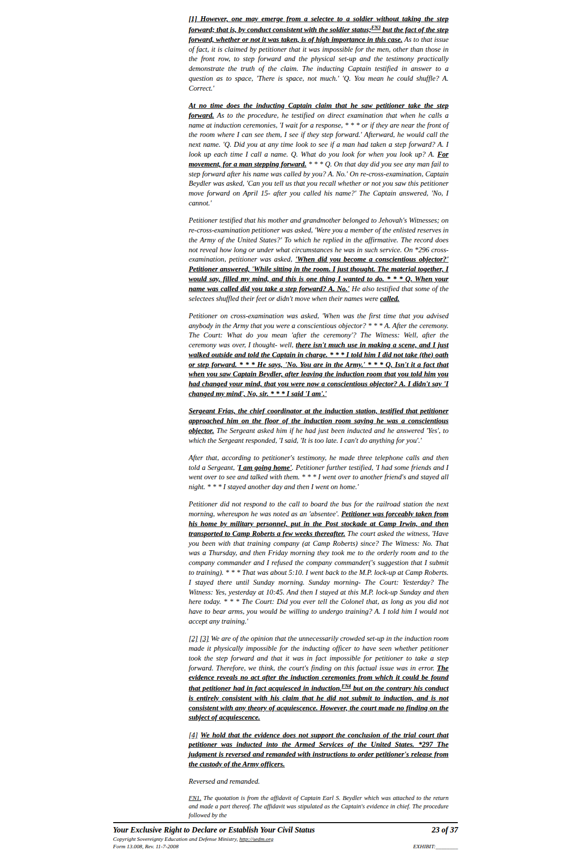[1] However, one may emerge from a selectee to a soldier without taking the step forward; that is, by conduct consistent with the soldier status;FN3 but the fact of the step forward, whether or not it was taken, is of high importance in this case. As to that issue of fact, it is claimed by petitioner that it was impossible for the men, other than those in the front row, to step forward and the physical set-up and the testimony practically demonstrate the truth of the claim. The inducting Captain testified in answer to a question as to space, 'There is space, not much.' 'Q. You mean he could shuffle? A. Correct.'
At no time does the inducting Captain claim that he saw petitioner take the step forward. As to the procedure, he testified on direct examination that when he calls a name at induction ceremonies, 'I wait for a response, * * * or if they are near the front of the room where I can see them, I see if they step forward.' Afterward, he would call the next name. 'Q. Did you at any time look to see if a man had taken a step forward? A. I look up each time I call a name. Q. What do you look for when you look up? A. For movement, for a man stepping forward. * * * Q. On that day did you see any man fail to step forward after his name was called by you? A. No.' On re-cross-examination, Captain Beydler was asked, 'Can you tell us that you recall whether or not you saw this petitioner move forward on April 15- after you called his name?' The Captain answered, 'No, I cannot.'
Petitioner testified that his mother and grandmother belonged to Jehovah's Witnesses; on re-cross-examination petitioner was asked, 'Were you a member of the enlisted reserves in the Army of the United States?' To which he replied in the affirmative. The record does not reveal how long or under what circumstances he was in such service. On *296 cross-examination, petitioner was asked, 'When did you become a conscientious objector?' Petitioner answered, 'While sitting in the room. I just thought. The material together, I would say, filled my mind, and this is one thing I wanted to do. * * * Q. When your name was called did you take a step forward? A. No.' He also testified that some of the selectees shuffled their feet or didn't move when their names were called.
Petitioner on cross-examination was asked, 'When was the first time that you advised anybody in the Army that you were a conscientious objector? * * * A. After the ceremony. The Court: What do you mean 'after the ceremony'? The Witness: Well, after the ceremony was over, I thought- well, there isn't much use in making a scene, and I just walked outside and told the Captain in charge. * * * I told him I did not take (the) oath or step forward. * * * He says, 'No. You are in the Army.' * * * Q. Isn't it a fact that when you saw Captain Beydler, after leaving the induction room that you told him you had changed your mind, that you were now a conscientious objector? A. I didn't say 'I changed my mind', No, sir. * * * I said 'I am'.'
Sergeant Frias, the chief coordinator at the induction station, testified that petitioner approached him on the floor of the induction room saying he was a conscientious objector. The Sergeant asked him if he had just been inducted and he answered 'Yes', to which the Sergeant responded, 'I said, 'It is too late. I can't do anything for you'.'
After that, according to petitioner's testimony, he made three telephone calls and then told a Sergeant, 'I am going home'. Petitioner further testified, 'I had some friends and I went over to see and talked with them. * * * I went over to another friend's and stayed all night. * * * I stayed another day and then I went on home.'
Petitioner did not respond to the call to board the bus for the railroad station the next morning, whereupon he was noted as an 'absentee'. Petitioner was forceably taken from his home by military personnel, put in the Post stockade at Camp Irwin, and then transported to Camp Roberts a few weeks thereafter. The court asked the witness, 'Have you been with that training company (at Camp Roberts) since? The Witness: No. That was a Thursday, and then Friday morning they took me to the orderly room and to the company commander and I refused the company commander('s suggestion that I submit to training). * * * That was about 5:10. I went back to the M.P. lock-up at Camp Roberts. I stayed there until Sunday morning. Sunday morning- The Court: Yesterday? The Witness: Yes, yesterday at 10:45. And then I stayed at this M.P. lock-up Sunday and then here today. * * * The Court: Did you ever tell the Colonel that, as long as you did not have to bear arms, you would be willing to undergo training? A. I told him I would not accept any training.'
[2] [3] We are of the opinion that the unnecessarily crowded set-up in the induction room made it physically impossible for the inducting officer to have seen whether petitioner took the step forward and that it was in fact impossible for petitioner to take a step forward. Therefore, we think, the court's finding on this factual issue was in error. The evidence reveals no act after the induction ceremonies from which it could be found that petitioner had in fact acquiesced in induction,FN4 but on the contrary his conduct is entirely consistent with his claim that he did not submit to induction, and is not consistent with any theory of acquiescence. However, the court made no finding on the subject of acquiescence.
[4] We hold that the evidence does not support the conclusion of the trial court that petitioner was inducted into the Armed Services of the United States. *297 The judgment is reversed and remanded with instructions to order petitioner's release from the custody of the Army officers.
Reversed and remanded.
FN1. The quotation is from the affidavit of Captain Earl S. Beydler which was attached to the return and made a part thereof. The affidavit was stipulated as the Captain's evidence in chief. The procedure followed by the
Your Exclusive Right to Declare or Establish Your Civil Status
Copyright Sovereignty Education and Defense Ministry, http://sedm.org
Form 13.008, Rev. 11-7-2008
23 of 37
EXHIBIT:________